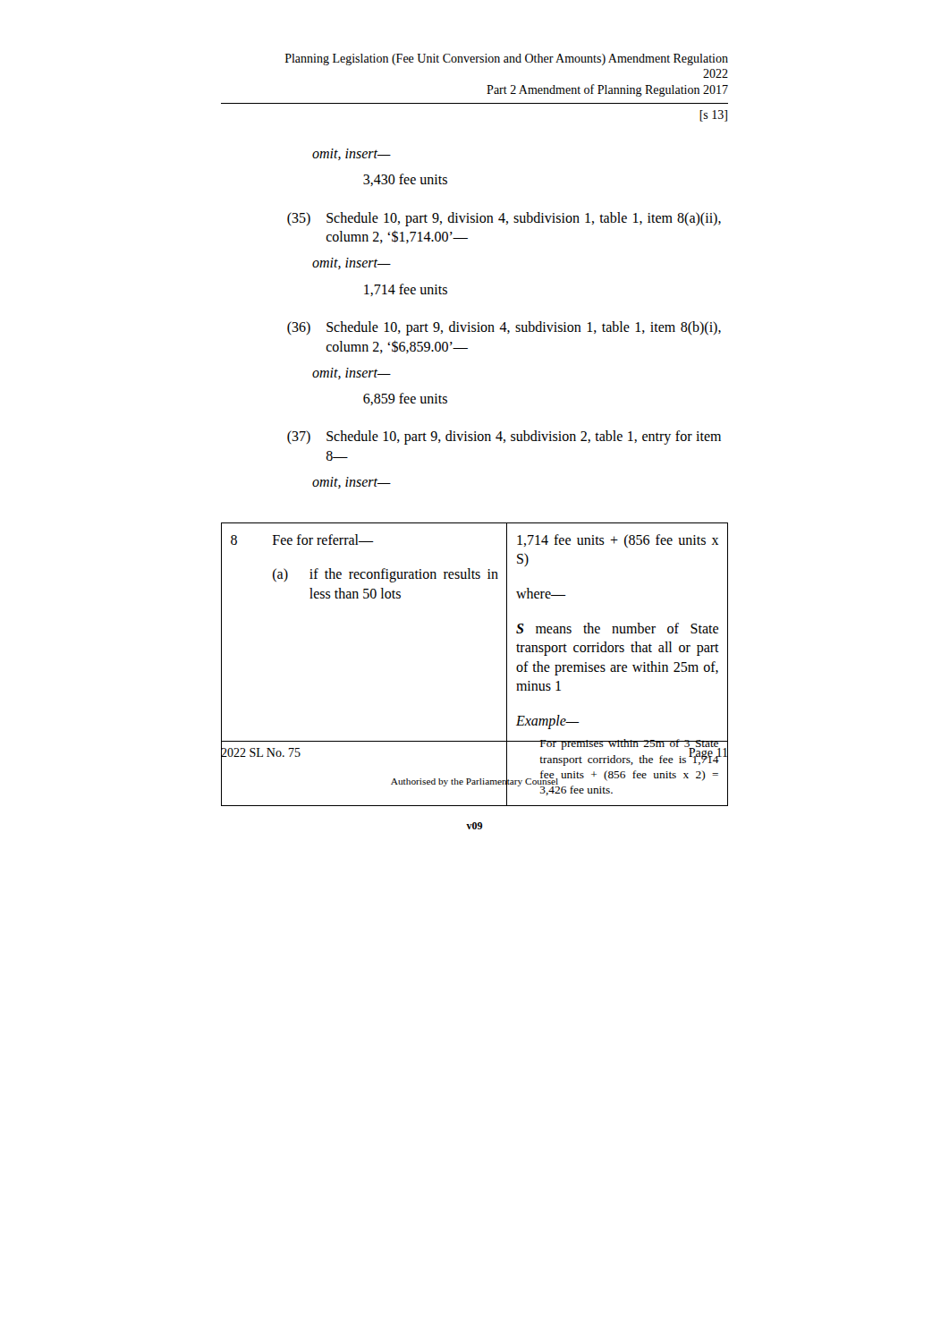Planning Legislation (Fee Unit Conversion and Other Amounts) Amendment Regulation 2022 Part 2 Amendment of Planning Regulation 2017
[s 13]
omit, insert—
3,430 fee units
(35)
Schedule 10, part 9, division 4, subdivision 1, table 1, item 8(a)(ii), column 2, ‘$1,714.00’—
omit, insert—
1,714 fee units
(36)
Schedule 10, part 9, division 4, subdivision 1, table 1, item 8(b)(i), column 2, ‘$6,859.00’—
omit, insert—
6,859 fee units
(37)
Schedule 10, part 9, division 4, subdivision 2, table 1, entry for item 8—
omit, insert—
| 8 | Fee for referral— (a) if the reconfiguration results in less than 50 lots | 1,714 fee units + (856 fee units x S) where— S means the number of State transport corridors that all or part of the premises are within 25m of, minus 1 Example— For premises within 25m of 3 State transport corridors, the fee is 1,714 fee units + (856 fee units x 2) = 3,426 fee units. |
2022 SL No. 75 Page 11
Authorised by the Parliamentary Counsel
v09